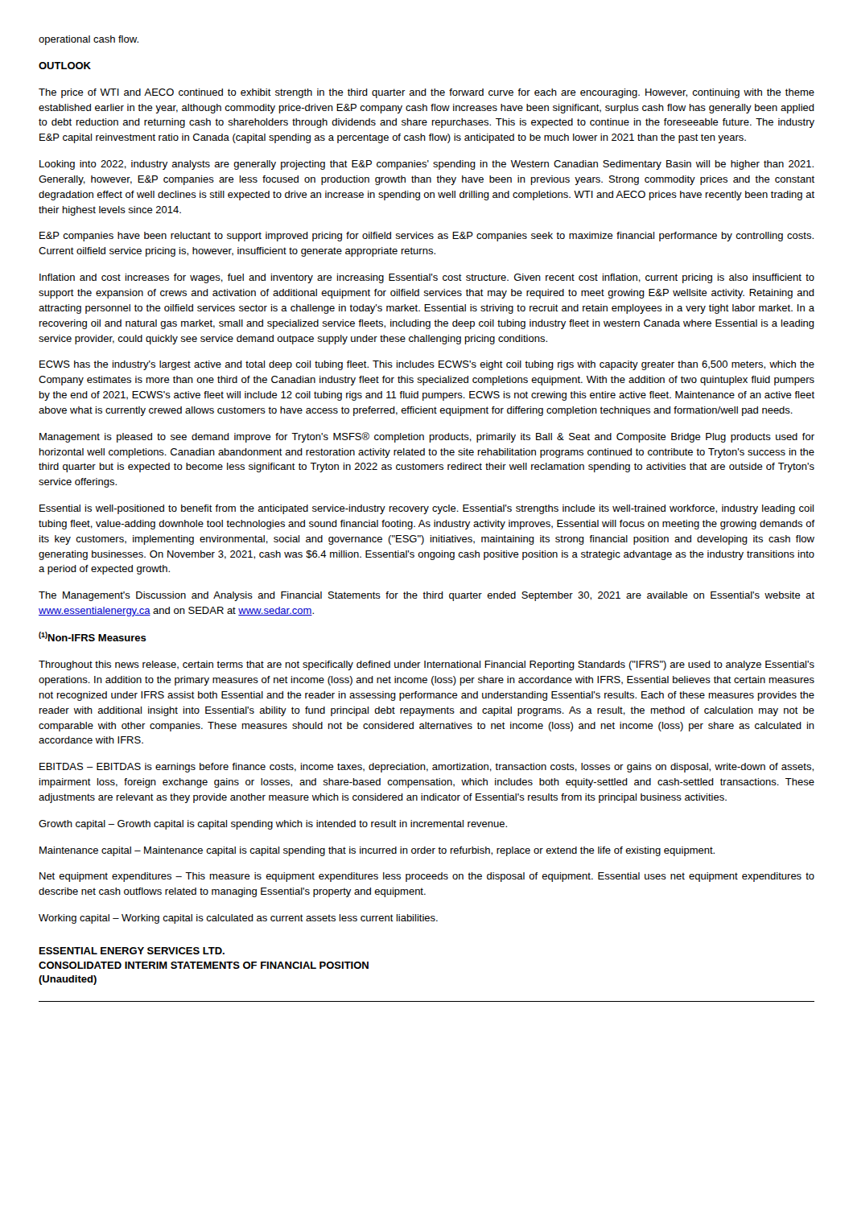operational cash flow.
OUTLOOK
The price of WTI and AECO continued to exhibit strength in the third quarter and the forward curve for each are encouraging. However, continuing with the theme established earlier in the year, although commodity price-driven E&P company cash flow increases have been significant, surplus cash flow has generally been applied to debt reduction and returning cash to shareholders through dividends and share repurchases. This is expected to continue in the foreseeable future. The industry E&P capital reinvestment ratio in Canada (capital spending as a percentage of cash flow) is anticipated to be much lower in 2021 than the past ten years.
Looking into 2022, industry analysts are generally projecting that E&P companies' spending in the Western Canadian Sedimentary Basin will be higher than 2021. Generally, however, E&P companies are less focused on production growth than they have been in previous years. Strong commodity prices and the constant degradation effect of well declines is still expected to drive an increase in spending on well drilling and completions. WTI and AECO prices have recently been trading at their highest levels since 2014.
E&P companies have been reluctant to support improved pricing for oilfield services as E&P companies seek to maximize financial performance by controlling costs. Current oilfield service pricing is, however, insufficient to generate appropriate returns.
Inflation and cost increases for wages, fuel and inventory are increasing Essential's cost structure. Given recent cost inflation, current pricing is also insufficient to support the expansion of crews and activation of additional equipment for oilfield services that may be required to meet growing E&P wellsite activity. Retaining and attracting personnel to the oilfield services sector is a challenge in today's market. Essential is striving to recruit and retain employees in a very tight labor market. In a recovering oil and natural gas market, small and specialized service fleets, including the deep coil tubing industry fleet in western Canada where Essential is a leading service provider, could quickly see service demand outpace supply under these challenging pricing conditions.
ECWS has the industry's largest active and total deep coil tubing fleet. This includes ECWS's eight coil tubing rigs with capacity greater than 6,500 meters, which the Company estimates is more than one third of the Canadian industry fleet for this specialized completions equipment. With the addition of two quintuplex fluid pumpers by the end of 2021, ECWS's active fleet will include 12 coil tubing rigs and 11 fluid pumpers. ECWS is not crewing this entire active fleet. Maintenance of an active fleet above what is currently crewed allows customers to have access to preferred, efficient equipment for differing completion techniques and formation/well pad needs.
Management is pleased to see demand improve for Tryton's MSFS® completion products, primarily its Ball & Seat and Composite Bridge Plug products used for horizontal well completions. Canadian abandonment and restoration activity related to the site rehabilitation programs continued to contribute to Tryton's success in the third quarter but is expected to become less significant to Tryton in 2022 as customers redirect their well reclamation spending to activities that are outside of Tryton's service offerings.
Essential is well-positioned to benefit from the anticipated service-industry recovery cycle. Essential's strengths include its well-trained workforce, industry leading coil tubing fleet, value-adding downhole tool technologies and sound financial footing. As industry activity improves, Essential will focus on meeting the growing demands of its key customers, implementing environmental, social and governance ("ESG") initiatives, maintaining its strong financial position and developing its cash flow generating businesses. On November 3, 2021, cash was $6.4 million. Essential's ongoing cash positive position is a strategic advantage as the industry transitions into a period of expected growth.
The Management's Discussion and Analysis and Financial Statements for the third quarter ended September 30, 2021 are available on Essential's website at www.essentialenergy.ca and on SEDAR at www.sedar.com.
(1)Non-IFRS Measures
Throughout this news release, certain terms that are not specifically defined under International Financial Reporting Standards ("IFRS") are used to analyze Essential's operations. In addition to the primary measures of net income (loss) and net income (loss) per share in accordance with IFRS, Essential believes that certain measures not recognized under IFRS assist both Essential and the reader in assessing performance and understanding Essential's results. Each of these measures provides the reader with additional insight into Essential's ability to fund principal debt repayments and capital programs. As a result, the method of calculation may not be comparable with other companies. These measures should not be considered alternatives to net income (loss) and net income (loss) per share as calculated in accordance with IFRS.
EBITDAS – EBITDAS is earnings before finance costs, income taxes, depreciation, amortization, transaction costs, losses or gains on disposal, write-down of assets, impairment loss, foreign exchange gains or losses, and share-based compensation, which includes both equity-settled and cash-settled transactions. These adjustments are relevant as they provide another measure which is considered an indicator of Essential's results from its principal business activities.
Growth capital – Growth capital is capital spending which is intended to result in incremental revenue.
Maintenance capital – Maintenance capital is capital spending that is incurred in order to refurbish, replace or extend the life of existing equipment.
Net equipment expenditures – This measure is equipment expenditures less proceeds on the disposal of equipment. Essential uses net equipment expenditures to describe net cash outflows related to managing Essential's property and equipment.
Working capital – Working capital is calculated as current assets less current liabilities.
ESSENTIAL ENERGY SERVICES LTD.
CONSOLIDATED INTERIM STATEMENTS OF FINANCIAL POSITION
(Unaudited)